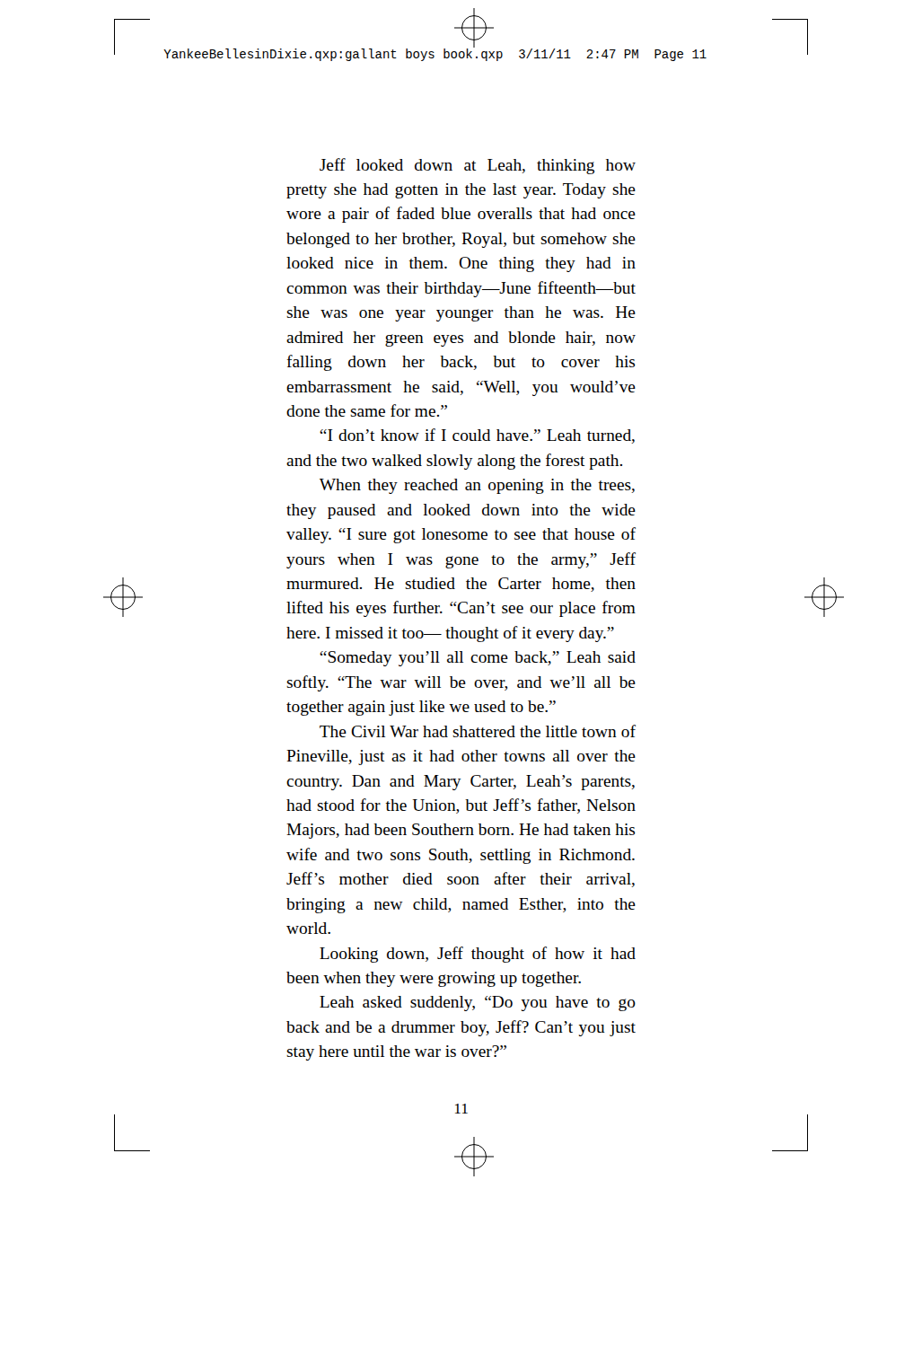YankeeBellesinDixie.qxp:gallant boys book.qxp 3/11/11 2:47 PM Page 11
Jeff looked down at Leah, thinking how pretty she had gotten in the last year. Today she wore a pair of faded blue overalls that had once belonged to her brother, Royal, but somehow she looked nice in them. One thing they had in common was their birthday—June fifteenth—but she was one year younger than he was. He admired her green eyes and blonde hair, now falling down her back, but to cover his embarrassment he said, “Well, you would’ve done the same for me.”
“I don’t know if I could have.” Leah turned, and the two walked slowly along the forest path.
When they reached an opening in the trees, they paused and looked down into the wide valley. “I sure got lonesome to see that house of yours when I was gone to the army,” Jeff murmured. He studied the Carter home, then lifted his eyes further. “Can’t see our place from here. I missed it too— thought of it every day.”
“Someday you’ll all come back,” Leah said softly. “The war will be over, and we’ll all be together again just like we used to be.”
The Civil War had shattered the little town of Pineville, just as it had other towns all over the country. Dan and Mary Carter, Leah’s parents, had stood for the Union, but Jeff’s father, Nelson Majors, had been Southern born. He had taken his wife and two sons South, settling in Richmond. Jeff’s mother died soon after their arrival, bringing a new child, named Esther, into the world.
Looking down, Jeff thought of how it had been when they were growing up together.
Leah asked suddenly, “Do you have to go back and be a drummer boy, Jeff? Can’t you just stay here until the war is over?”
11